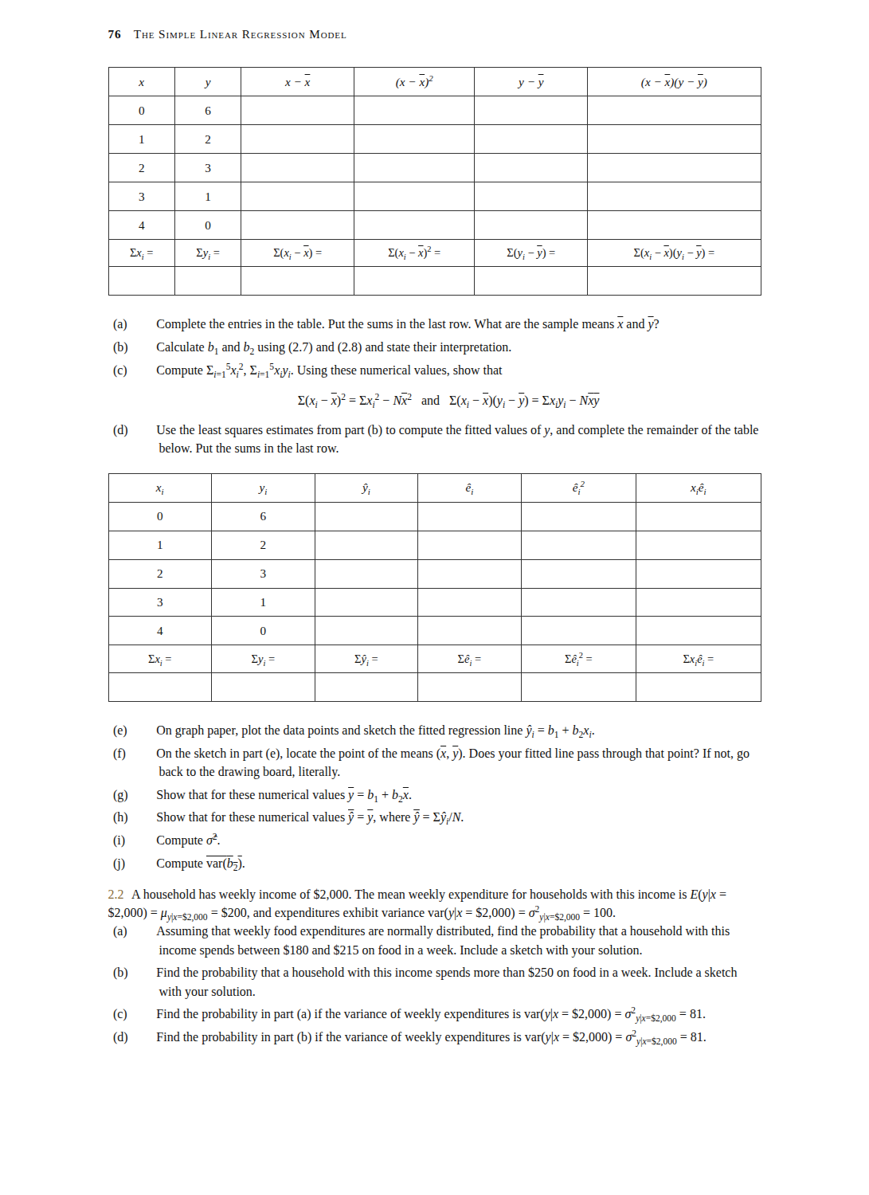76 The Simple Linear Regression Model
| x | y | x − x | ( x − x ) 2 | y − y | ( x − x )( y − y ) |
| --- | --- | --- | --- | --- | --- |
| 0 | 6 | | | | |
| 1 | 2 | | | | |
| 2 | 3 | | | | |
| 3 | 1 | | | | |
| 4 | 0 | | | | |
| Σ x i = | Σ y i = | Σ( x i − x ) = | Σ( x i − x ) 2 = | Σ( y i − y ) = | Σ( x i − x )( y i − y ) = |
(a) Complete the entries in the table. Put the sums in the last row. What are the sample means x and y?
(b) Calculate b1 and b2 using (2.7) and (2.8) and state their interpretation.
(c) Compute Σi=15xi2, Σi=15xiyi. Using these numerical values, show that
Σ(xi − x)2 = Σxi2 − Nx2 and Σ(xi − x)(yi − y) = Σxiyi − Nxy
(d) Use the least squares estimates from part (b) to compute the fitted values of y, and complete the remainder of the table below. Put the sums in the last row.
| x i | y i | ŷ i | ê i | ê i 2 | x i ê i |
| --- | --- | --- | --- | --- | --- |
| 0 | 6 | | | | |
| 1 | 2 | | | | |
| 2 | 3 | | | | |
| 3 | 1 | | | | |
| 4 | 0 | | | | |
| Σ x i = | Σ y i = | Σ ŷ i = | Σ ê i = | Σ ê i 2 = | Σ x i ê i = |
(e) On graph paper, plot the data points and sketch the fitted regression line ŷi = b1 + b2xi.
(f) On the sketch in part (e), locate the point of the means (x, y). Does your fitted line pass through that point? If not, go back to the drawing board, literally.
(g) Show that for these numerical values y = b1 + b2x.
(h) Show that for these numerical values ŷ = y, where ŷ = Σŷi/N.
(i) Compute σ̂2.
(j) Compute var(b2).
2.2 A household has weekly income of $2,000. The mean weekly expenditure for households with this income is E(y|x = $2,000) = μy|x=$2,000 = $200, and expenditures exhibit variance var(y|x = $2,000) = σ2y|x=$2,000 = 100.
(a) Assuming that weekly food expenditures are normally distributed, find the probability that a household with this income spends between $180 and $215 on food in a week. Include a sketch with your solution.
(b) Find the probability that a household with this income spends more than $250 on food in a week. Include a sketch with your solution.
(c) Find the probability in part (a) if the variance of weekly expenditures is var(y|x = $2,000) = σ2y|x=$2,000 = 81.
(d) Find the probability in part (b) if the variance of weekly expenditures is var(y|x = $2,000) = σ2y|x=$2,000 = 81.